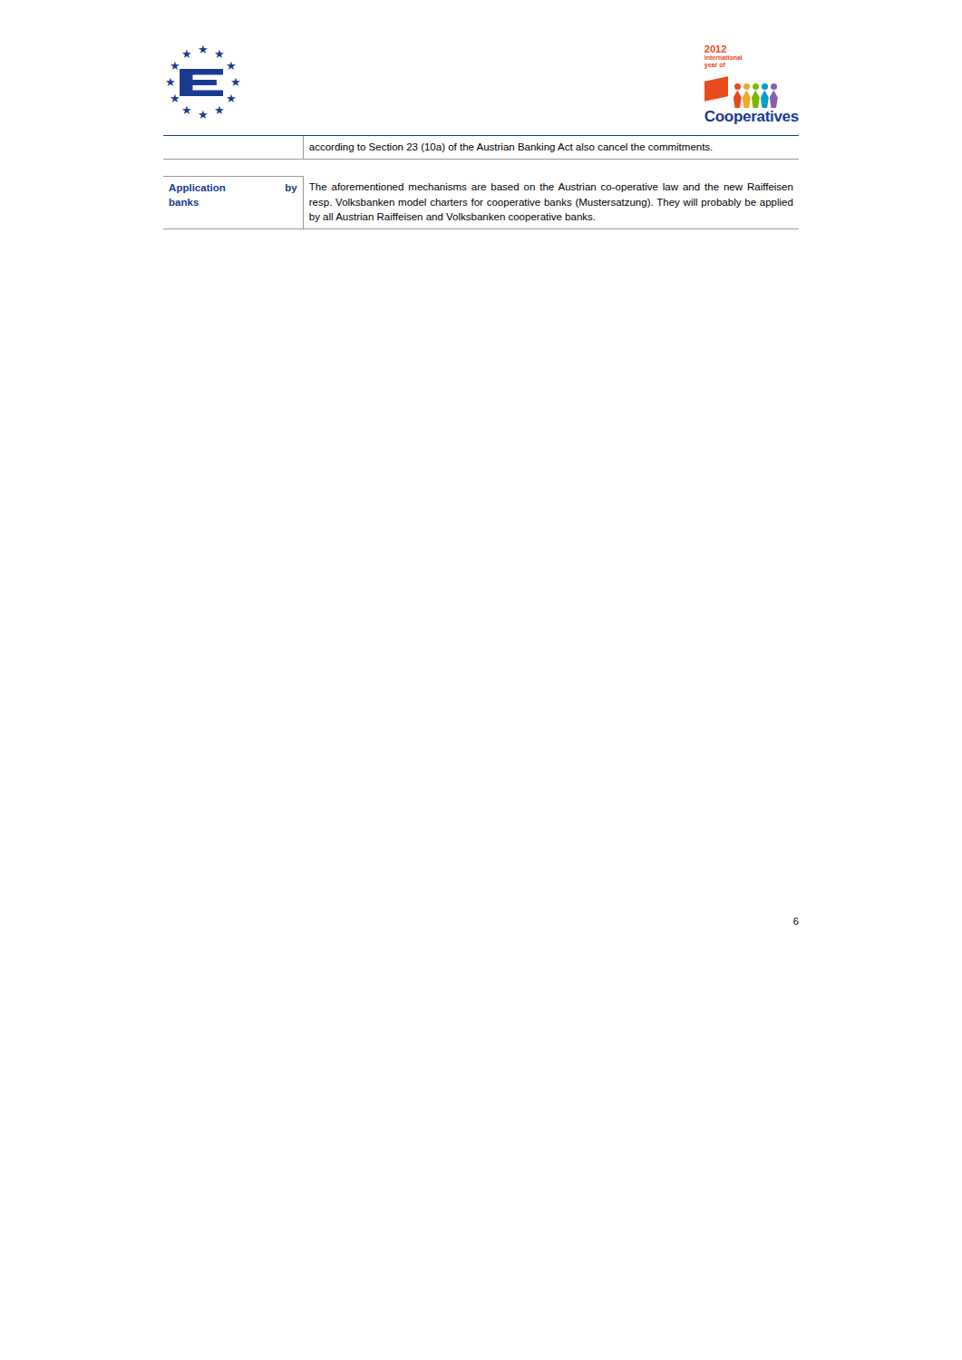★ ★ ★ ★ ★ ★ ★ ★ ★ ★ ★ ★
2012international
year of
Cooperatives
| | according to Section 23 (10a) of the Austrian Banking Act also cancel the commitments. |
| Application by banks | The aforementioned mechanisms are based on the Austrian co-operative law and the new Raiffeisen resp. Volksbanken model charters for cooperative banks (Mustersatzung). They will probably be applied by all Austrian Raiffeisen and Volksbanken cooperative banks. |
6